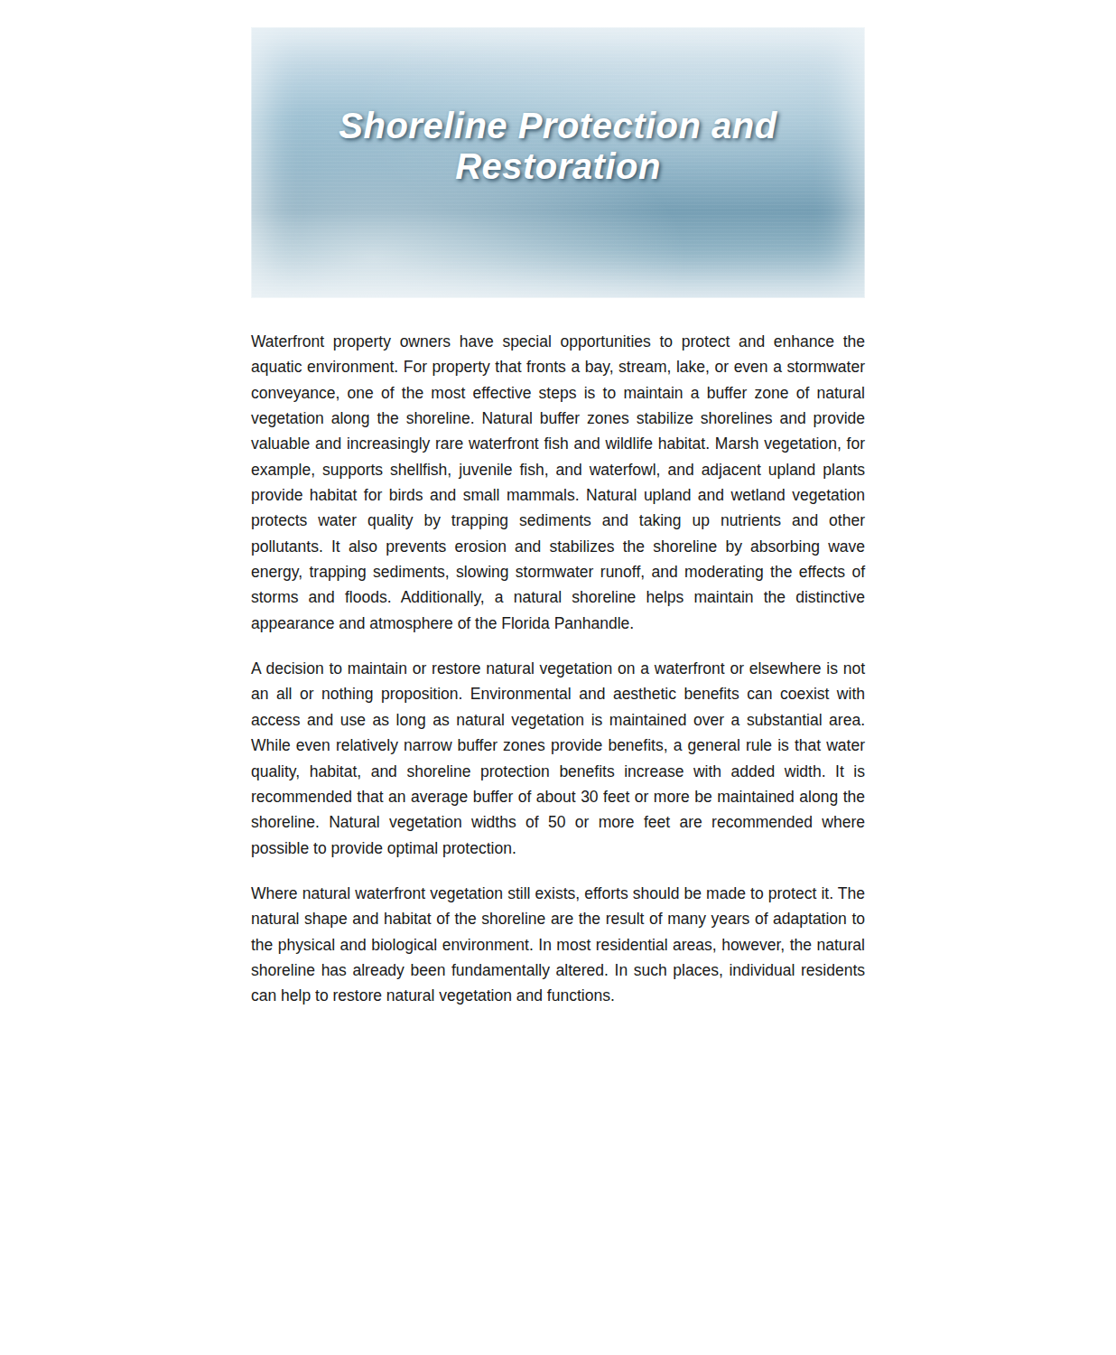Shoreline Protection and Restoration
Waterfront property owners have special opportunities to protect and enhance the aquatic environment. For property that fronts a bay, stream, lake, or even a stormwater conveyance, one of the most effective steps is to maintain a buffer zone of natural vegetation along the shoreline. Natural buffer zones stabilize shorelines and provide valuable and increasingly rare waterfront fish and wildlife habitat. Marsh vegetation, for example, supports shellfish, juvenile fish, and waterfowl, and adjacent upland plants provide habitat for birds and small mammals. Natural upland and wetland vegetation protects water quality by trapping sediments and taking up nutrients and other pollutants. It also prevents erosion and stabilizes the shoreline by absorbing wave energy, trapping sediments, slowing stormwater runoff, and moderating the effects of storms and floods. Additionally, a natural shoreline helps maintain the distinctive appearance and atmosphere of the Florida Panhandle.
A decision to maintain or restore natural vegetation on a waterfront or elsewhere is not an all or nothing proposition. Environmental and aesthetic benefits can coexist with access and use as long as natural vegetation is maintained over a substantial area. While even relatively narrow buffer zones provide benefits, a general rule is that water quality, habitat, and shoreline protection benefits increase with added width. It is recommended that an average buffer of about 30 feet or more be maintained along the shoreline. Natural vegetation widths of 50 or more feet are recommended where possible to provide optimal protection.
Where natural waterfront vegetation still exists, efforts should be made to protect it. The natural shape and habitat of the shoreline are the result of many years of adaptation to the physical and biological environment. In most residential areas, however, the natural shoreline has already been fundamentally altered. In such places, individual residents can help to restore natural vegetation and functions.